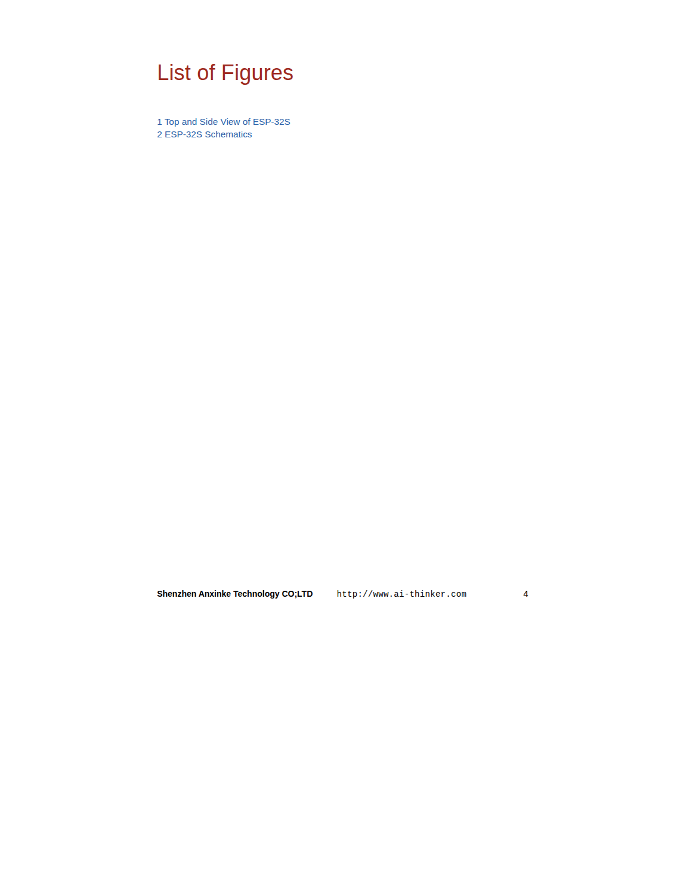List of Figures
1 Top and Side View of ESP-32S
2 ESP-32S Schematics
Shenzhen Anxinke Technology CO;LTD http://www.ai-thinker.com 4